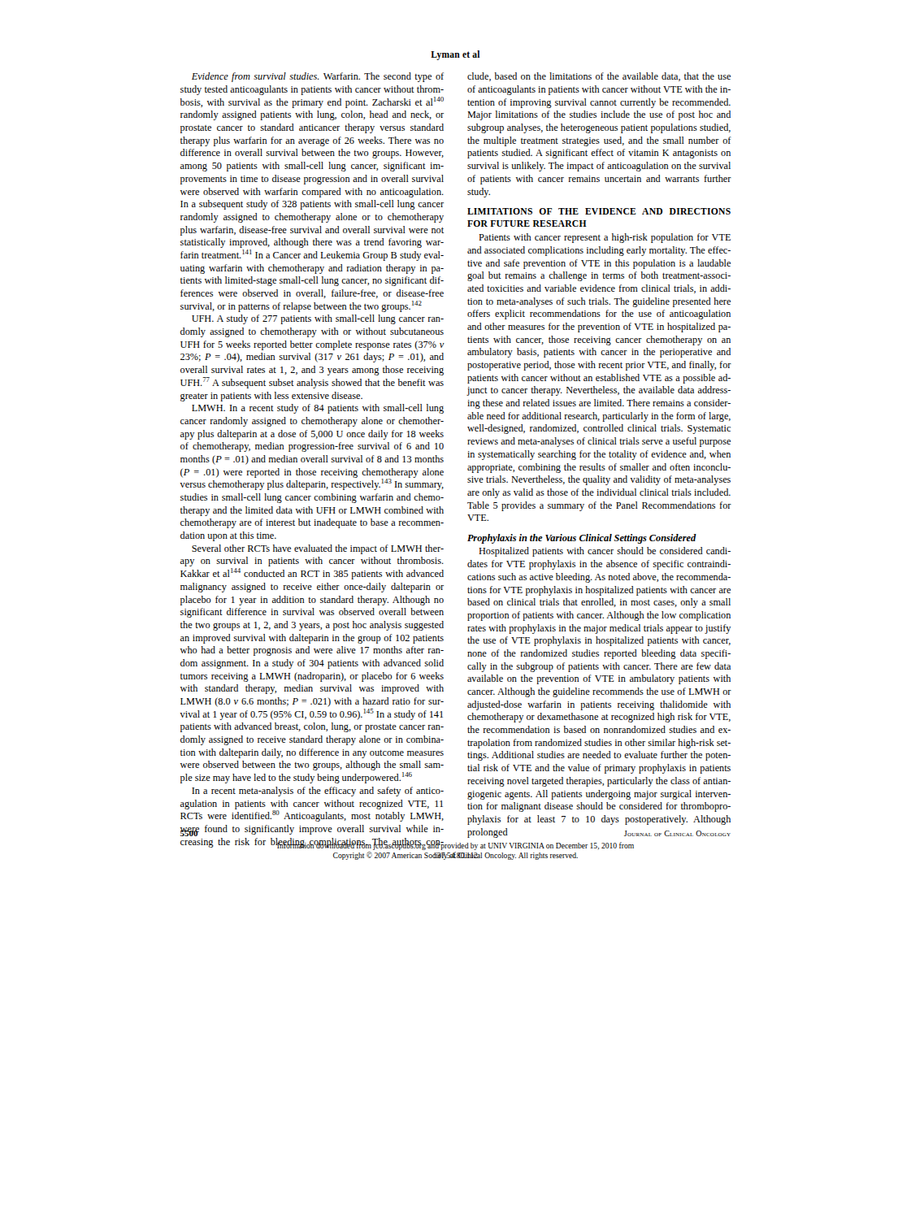Lyman et al
Evidence from survival studies. Warfarin. The second type of study tested anticoagulants in patients with cancer without thrombosis, with survival as the primary end point. Zacharski et al140 randomly assigned patients with lung, colon, head and neck, or prostate cancer to standard anticancer therapy versus standard therapy plus warfarin for an average of 26 weeks. There was no difference in overall survival between the two groups. However, among 50 patients with small-cell lung cancer, significant improvements in time to disease progression and in overall survival were observed with warfarin compared with no anticoagulation. In a subsequent study of 328 patients with small-cell lung cancer randomly assigned to chemotherapy alone or to chemotherapy plus warfarin, disease-free survival and overall survival were not statistically improved, although there was a trend favoring warfarin treatment.141 In a Cancer and Leukemia Group B study evaluating warfarin with chemotherapy and radiation therapy in patients with limited-stage small-cell lung cancer, no significant differences were observed in overall, failure-free, or disease-free survival, or in patterns of relapse between the two groups.142
UFH. A study of 277 patients with small-cell lung cancer randomly assigned to chemotherapy with or without subcutaneous UFH for 5 weeks reported better complete response rates (37% v 23%; P = .04), median survival (317 v 261 days; P = .01), and overall survival rates at 1, 2, and 3 years among those receiving UFH.77 A subsequent subset analysis showed that the benefit was greater in patients with less extensive disease.
LMWH. In a recent study of 84 patients with small-cell lung cancer randomly assigned to chemotherapy alone or chemotherapy plus dalteparin at a dose of 5,000 U once daily for 18 weeks of chemotherapy, median progression-free survival of 6 and 10 months (P = .01) and median overall survival of 8 and 13 months (P = .01) were reported in those receiving chemotherapy alone versus chemotherapy plus dalteparin, respectively.143 In summary, studies in small-cell lung cancer combining warfarin and chemotherapy and the limited data with UFH or LMWH combined with chemotherapy are of interest but inadequate to base a recommendation upon at this time.
Several other RCTs have evaluated the impact of LMWH therapy on survival in patients with cancer without thrombosis. Kakkar et al144 conducted an RCT in 385 patients with advanced malignancy assigned to receive either once-daily dalteparin or placebo for 1 year in addition to standard therapy. Although no significant difference in survival was observed overall between the two groups at 1, 2, and 3 years, a post hoc analysis suggested an improved survival with dalteparin in the group of 102 patients who had a better prognosis and were alive 17 months after random assignment. In a study of 304 patients with advanced solid tumors receiving a LMWH (nadroparin), or placebo for 6 weeks with standard therapy, median survival was improved with LMWH (8.0 v 6.6 months; P = .021) with a hazard ratio for survival at 1 year of 0.75 (95% CI, 0.59 to 0.96).145 In a study of 141 patients with advanced breast, colon, lung, or prostate cancer randomly assigned to receive standard therapy alone or in combination with dalteparin daily, no difference in any outcome measures were observed between the two groups, although the small sample size may have led to the study being underpowered.146
In a recent meta-analysis of the efficacy and safety of anticoagulation in patients with cancer without recognized VTE, 11 RCTs were identified.80 Anticoagulants, most notably LMWH, were found to significantly improve overall survival while increasing the risk for bleeding complications. The authors conclude, based on the limitations of the available data, that the use of anticoagulants in patients with cancer without VTE with the intention of improving survival cannot currently be recommended. Major limitations of the studies include the use of post hoc and subgroup analyses, the heterogeneous patient populations studied, the multiple treatment strategies used, and the small number of patients studied. A significant effect of vitamin K antagonists on survival is unlikely. The impact of anticoagulation on the survival of patients with cancer remains uncertain and warrants further study.
LIMITATIONS OF THE EVIDENCE AND DIRECTIONS FOR FUTURE RESEARCH
Patients with cancer represent a high-risk population for VTE and associated complications including early mortality. The effective and safe prevention of VTE in this population is a laudable goal but remains a challenge in terms of both treatment-associated toxicities and variable evidence from clinical trials, in addition to meta-analyses of such trials. The guideline presented here offers explicit recommendations for the use of anticoagulation and other measures for the prevention of VTE in hospitalized patients with cancer, those receiving cancer chemotherapy on an ambulatory basis, patients with cancer in the perioperative and postoperative period, those with recent prior VTE, and finally, for patients with cancer without an established VTE as a possible adjunct to cancer therapy. Nevertheless, the available data addressing these and related issues are limited. There remains a considerable need for additional research, particularly in the form of large, well-designed, randomized, controlled clinical trials. Systematic reviews and meta-analyses of clinical trials serve a useful purpose in systematically searching for the totality of evidence and, when appropriate, combining the results of smaller and often inconclusive trials. Nevertheless, the quality and validity of meta-analyses are only as valid as those of the individual clinical trials included. Table 5 provides a summary of the Panel Recommendations for VTE.
Prophylaxis in the Various Clinical Settings Considered
Hospitalized patients with cancer should be considered candidates for VTE prophylaxis in the absence of specific contraindications such as active bleeding. As noted above, the recommendations for VTE prophylaxis in hospitalized patients with cancer are based on clinical trials that enrolled, in most cases, only a small proportion of patients with cancer. Although the low complication rates with prophylaxis in the major medical trials appear to justify the use of VTE prophylaxis in hospitalized patients with cancer, none of the randomized studies reported bleeding data specifically in the subgroup of patients with cancer. There are few data available on the prevention of VTE in ambulatory patients with cancer. Although the guideline recommends the use of LMWH or adjusted-dose warfarin in patients receiving thalidomide with chemotherapy or dexamethasone at recognized high risk for VTE, the recommendation is based on nonrandomized studies and extrapolation from randomized studies in other similar high-risk settings. Additional studies are needed to evaluate further the potential risk of VTE and the value of primary prophylaxis in patients receiving novel targeted therapies, particularly the class of antiangiogenic agents. All patients undergoing major surgical intervention for malignant disease should be considered for thromboprophylaxis for at least 7 to 10 days postoperatively. Although prolonged
5500 Journal of Clinical Oncology
Information downloaded from jco.ascopubs.org and provided by at UNIV VIRGINIA on December 15, 2010 from
Copyright © 2007 American Society of Clinical Oncology. All rights reserved. 137.54.80.112